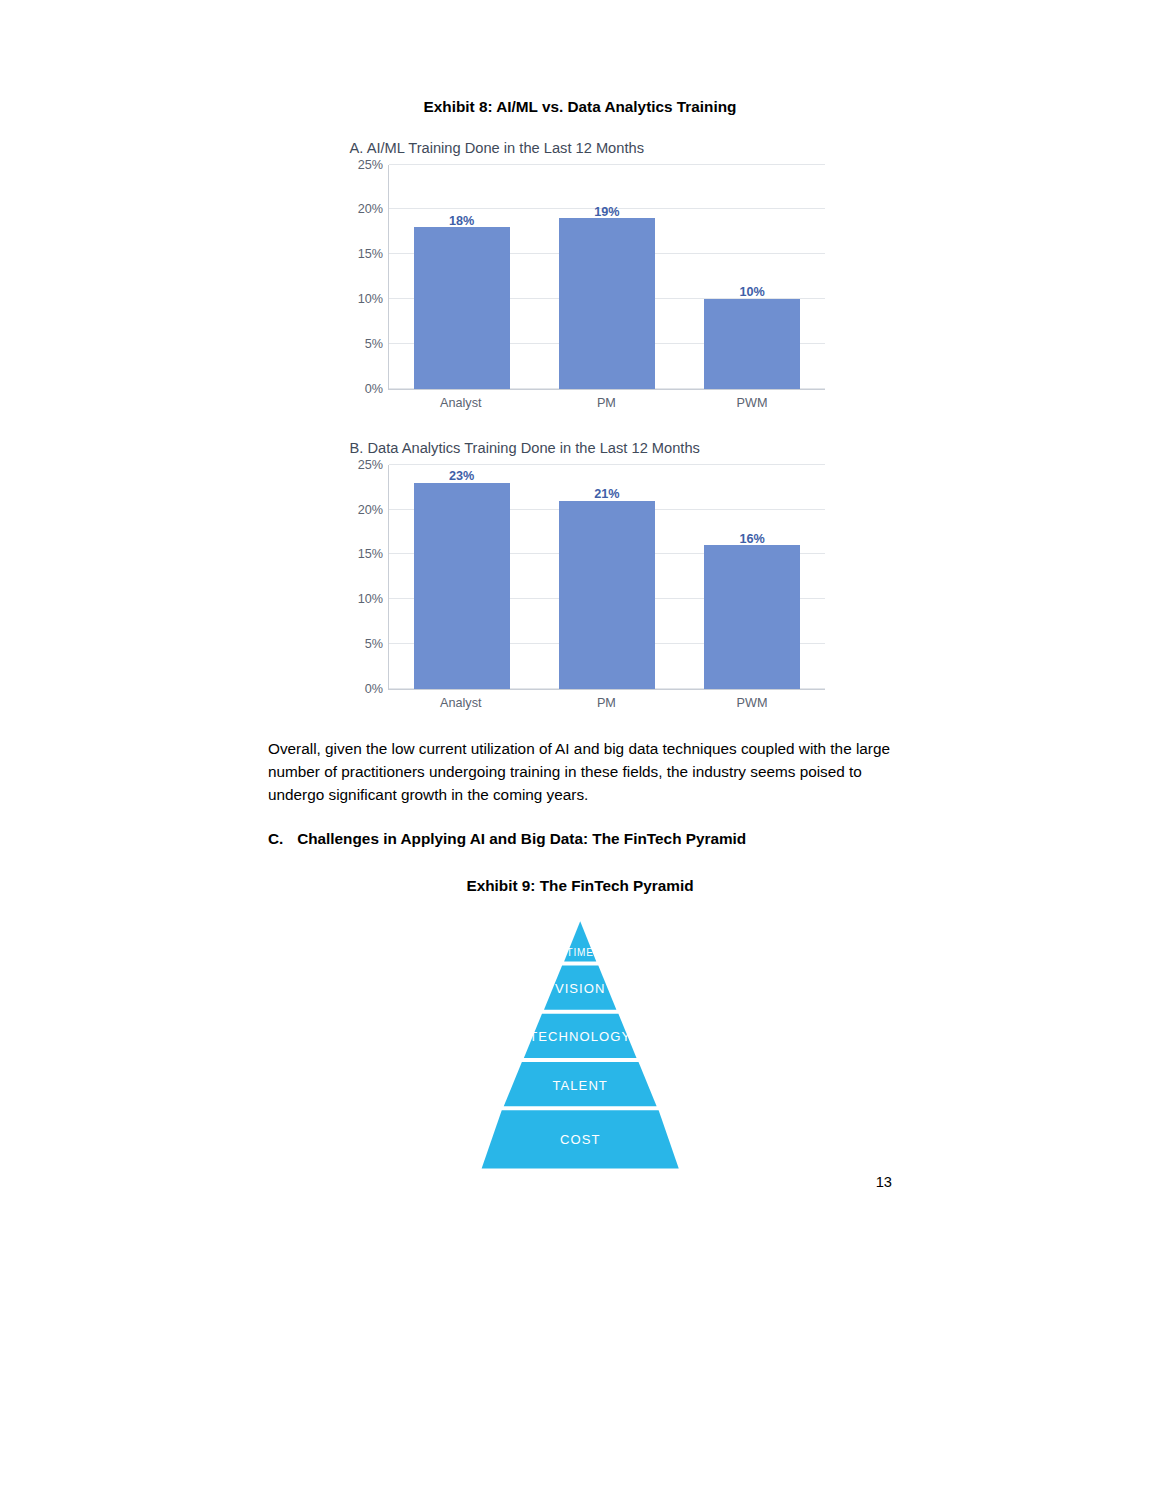Exhibit 8: AI/ML vs. Data Analytics Training
A. AI/ML Training Done in the Last 12 Months
0%
5%
10%
15%
20%
25%
18%
19%
10%
Analyst PM PWM
B. Data Analytics Training Done in the Last 12 Months
0%
5%
10%
15%
20%
25%
23%
21%
16%
Analyst PM PWM
Overall, given the low current utilization of AI and big data techniques coupled with the large number of practitioners undergoing training in these fields, the industry seems poised to undergo significant growth in the coming years.
C. Challenges in Applying AI and Big Data: The FinTech Pyramid
Exhibit 9: The FinTech Pyramid
TIME VISION TECHNOLOGY TALENT COST
13